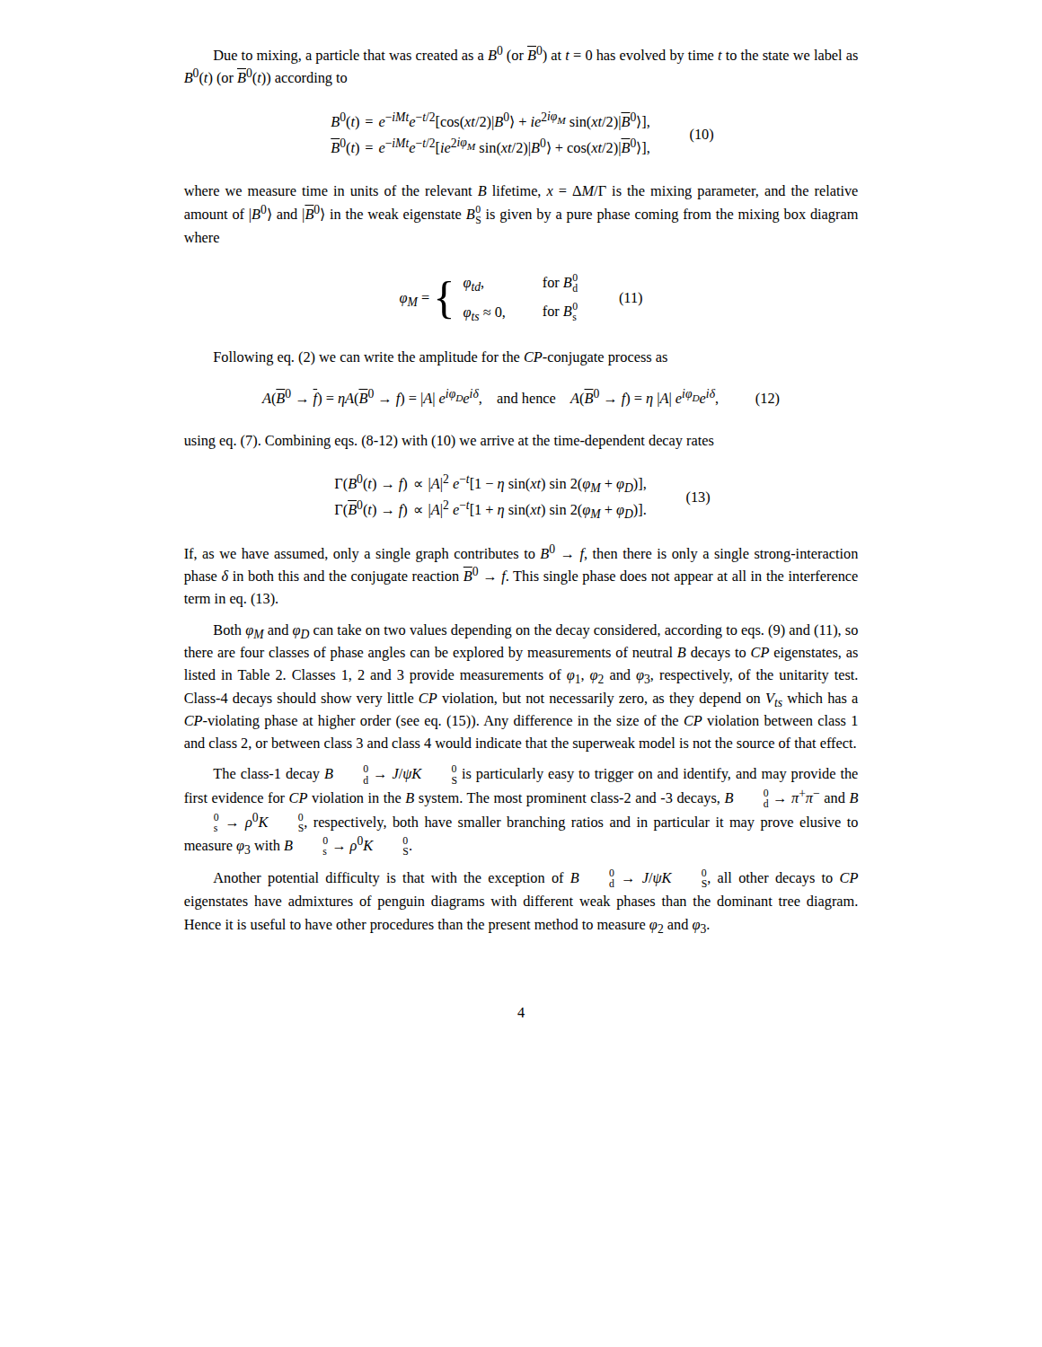Due to mixing, a particle that was created as a B0 (or B0) at t = 0 has evolved by time t to the state we label as B0(t) (or B0(t)) according to
| B 0 ( t ) | = | e − iMt e − t /2 [cos( xt /2)/ B 0 ⟩ + ie 2 iφ M sin( xt /2)/ B 0 ⟩], |
| B 0 ( t ) | = | e − iMt e − t /2 [ ie 2 iφ M sin( xt /2)/ B 0 ⟩ + cos( xt /2)/ B 0 ⟩], |
(10)
where we measure time in units of the relevant B lifetime, x = ΔM/Γ is the mixing parameter, and the relative amount of |B0⟩ and |B0⟩ in the weak eigenstate B 0S is given by a pure phase coming from the mixing box diagram where
φM = {
| φ td , | for B 0 d |
| φ ts ≈ 0, | for B 0 s |
(11)
Following eq. (2) we can write the amplitude for the CP-conjugate process as
A(B0 → f) = ηA(B0 → f) = |A| eiφDeiδ, and hence A(B0 → f) = η |A| eiφDeiδ,
(12)
using eq. (7). Combining eqs. (8-12) with (10) we arrive at the time-dependent decay rates
| Γ( B 0 ( t ) → f ) | ∝ | / A / 2 e − t [1 − η sin( xt ) sin 2( φ M + φ D )], |
| Γ( B 0 ( t ) → f ) | ∝ | / A / 2 e − t [1 + η sin( xt ) sin 2( φ M + φ D )]. |
(13)
If, as we have assumed, only a single graph contributes to B0 → f, then there is only a single strong-interaction phase δ in both this and the conjugate reaction B0 → f. This single phase does not appear at all in the interference term in eq. (13).
Both φM and φD can take on two values depending on the decay considered, according to eqs. (9) and (11), so there are four classes of phase angles can be explored by measurements of neutral B decays to CP eigenstates, as listed in Table 2. Classes 1, 2 and 3 provide measurements of φ1, φ2 and φ3, respectively, of the unitarity test. Class-4 decays should show very little CP violation, but not necessarily zero, as they depend on Vts which has a CP-violating phase at higher order (see eq. (15)). Any difference in the size of the CP violation between class 1 and class 2, or between class 3 and class 4 would indicate that the superweak model is not the source of that effect.
The class-1 decay B 0d → J/ψK 0S is particularly easy to trigger on and identify, and may provide the first evidence for CP violation in the B system. The most prominent class-2 and -3 decays, B 0d → π+π− and B 0s → ρ0K 0S, respectively, both have smaller branching ratios and in particular it may prove elusive to measure φ3 with B 0s → ρ0K 0S.
Another potential difficulty is that with the exception of B 0d → J/ψK 0S, all other decays to CP eigenstates have admixtures of penguin diagrams with different weak phases than the dominant tree diagram. Hence it is useful to have other procedures than the present method to measure φ2 and φ3.
4